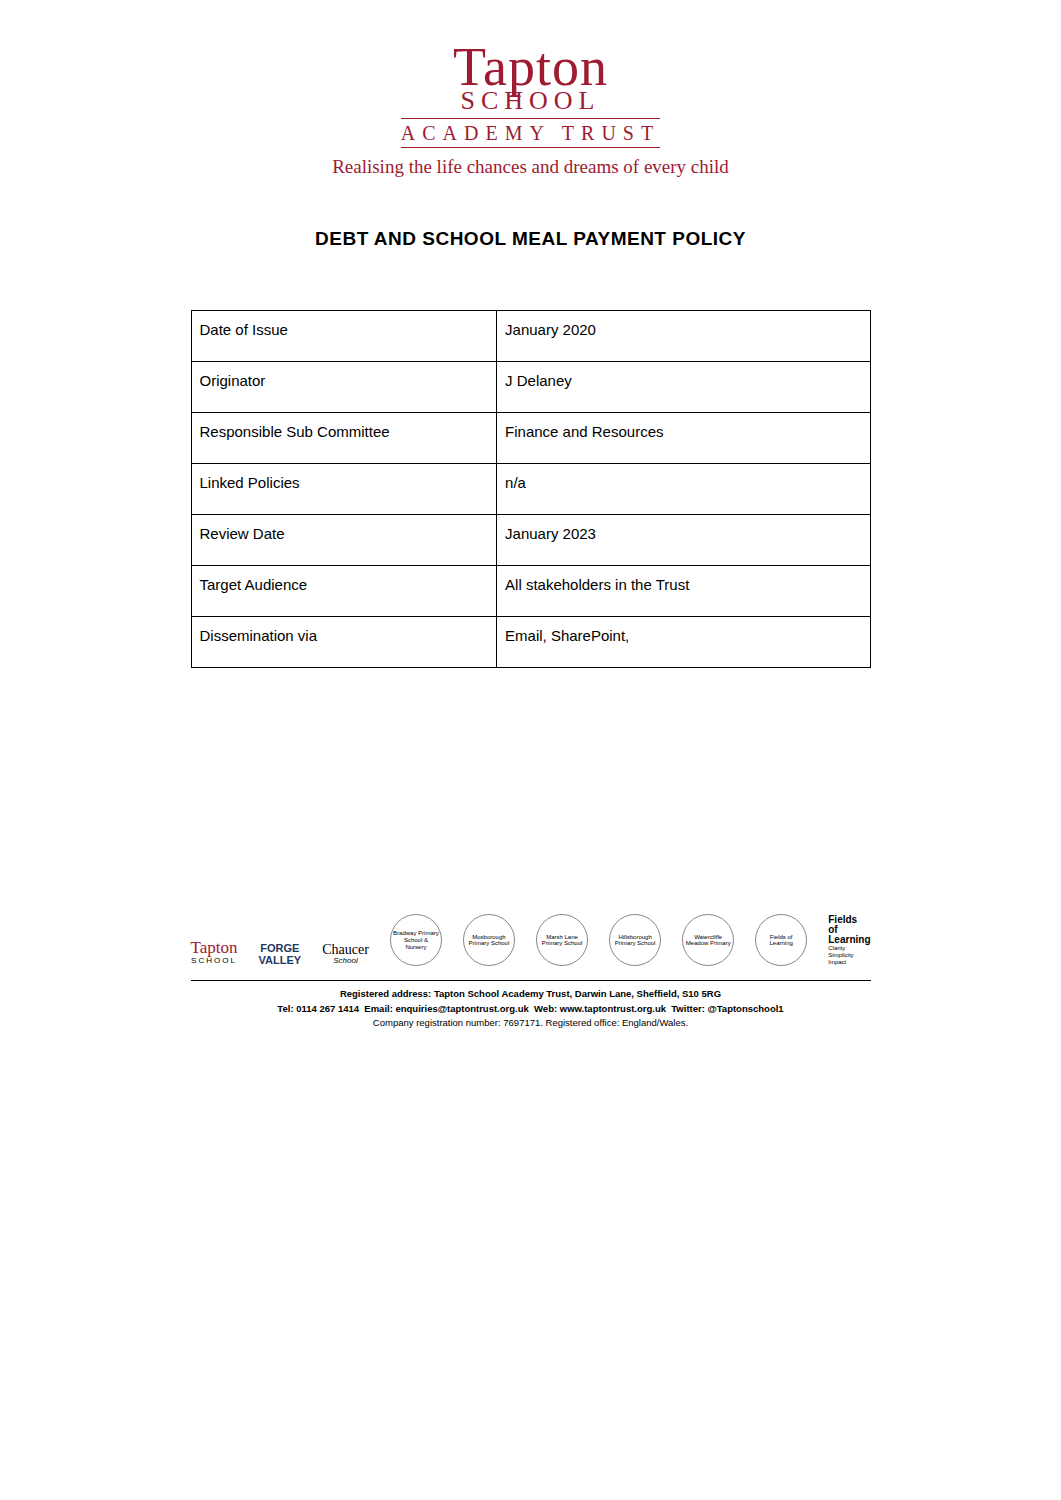Tapton
SCHOOL
ACADEMY TRUST
Realising the life chances and dreams of every child
Debt and School Meal Payment Policy
| Date of Issue | January 2020 |
| Originator | J Delaney |
| Responsible Sub Committee | Finance and Resources |
| Linked Policies | n/a |
| Review Date | January 2023 |
| Target Audience | All stakeholders in the Trust |
| Dissemination via | Email, SharePoint, |
Tapton SCHOOL
FORGE
VALLEY
Chaucer School
Bradway Primary School & Nursery
Mosborough Primary School
Marsh Lane Primary School
Hillsborough Primary School
Watercliffe Meadow Primary
Fields of Learning
Fields
of
Learning
Clarity
Simplicity
Impact
Registered address: Tapton School Academy Trust, Darwin Lane, Sheffield, S10 5RG
Tel: 0114 267 1414 Email: enquiries@taptontrust.org.uk Web: www.taptontrust.org.uk Twitter: @Taptonschool1
Company registration number: 7697171. Registered office: England/Wales.